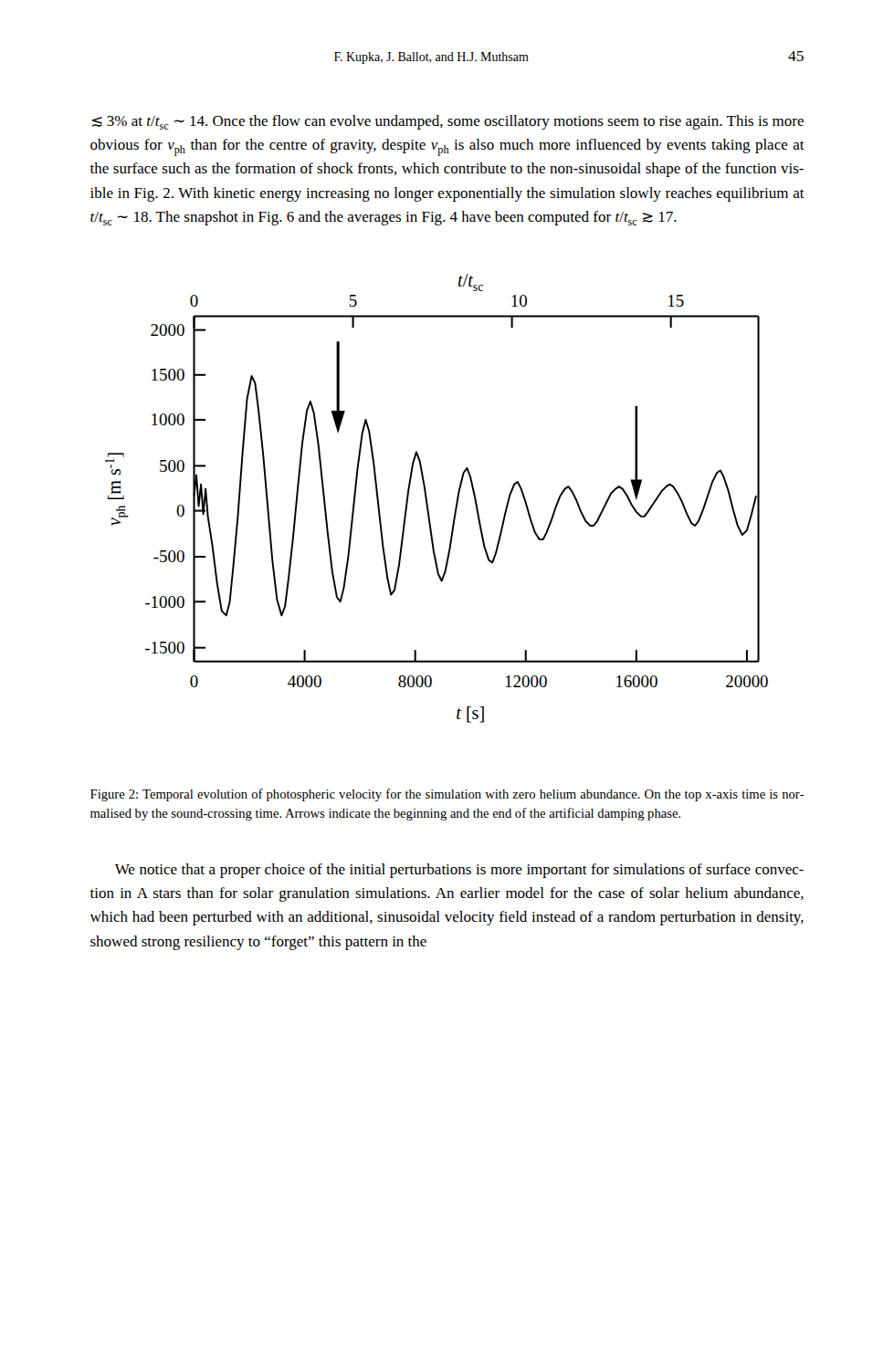F. Kupka, J. Ballot, and H.J. Muthsam 45
≲ 3% at t/tsc ∼ 14. Once the flow can evolve undamped, some oscillatory motions seem to rise again. This is more obvious for vph than for the centre of gravity, despite vph is also much more influenced by events taking place at the surface such as the formation of shock fronts, which contribute to the non-sinusoidal shape of the function visible in Fig. 2. With kinetic energy increasing no longer exponentially the simulation slowly reaches equilibrium at t/tsc ∼ 18. The snapshot in Fig. 6 and the averages in Fig. 4 have been computed for t/tsc ≳ 17.
x mapping: t[s] 0 -> 90 ; 20000 -> 570 (0.024 px per s) 0 5 10 15 t/tsc 0 4000 8000 12000 16000 20000 t [s] 2000 1500 1000 500 0 -500 -1000 -1500 vph [m s-1]
Figure 2: Temporal evolution of photospheric velocity for the simulation with zero helium abundance. On the top x-axis time is normalised by the sound-crossing time. Arrows indicate the beginning and the end of the artificial damping phase.
We notice that a proper choice of the initial perturbations is more important for simulations of surface convection in A stars than for solar granulation simulations. An earlier model for the case of solar helium abundance, which had been perturbed with an additional, sinusoidal velocity field instead of a random perturbation in density, showed strong resiliency to “forget” this pattern in the